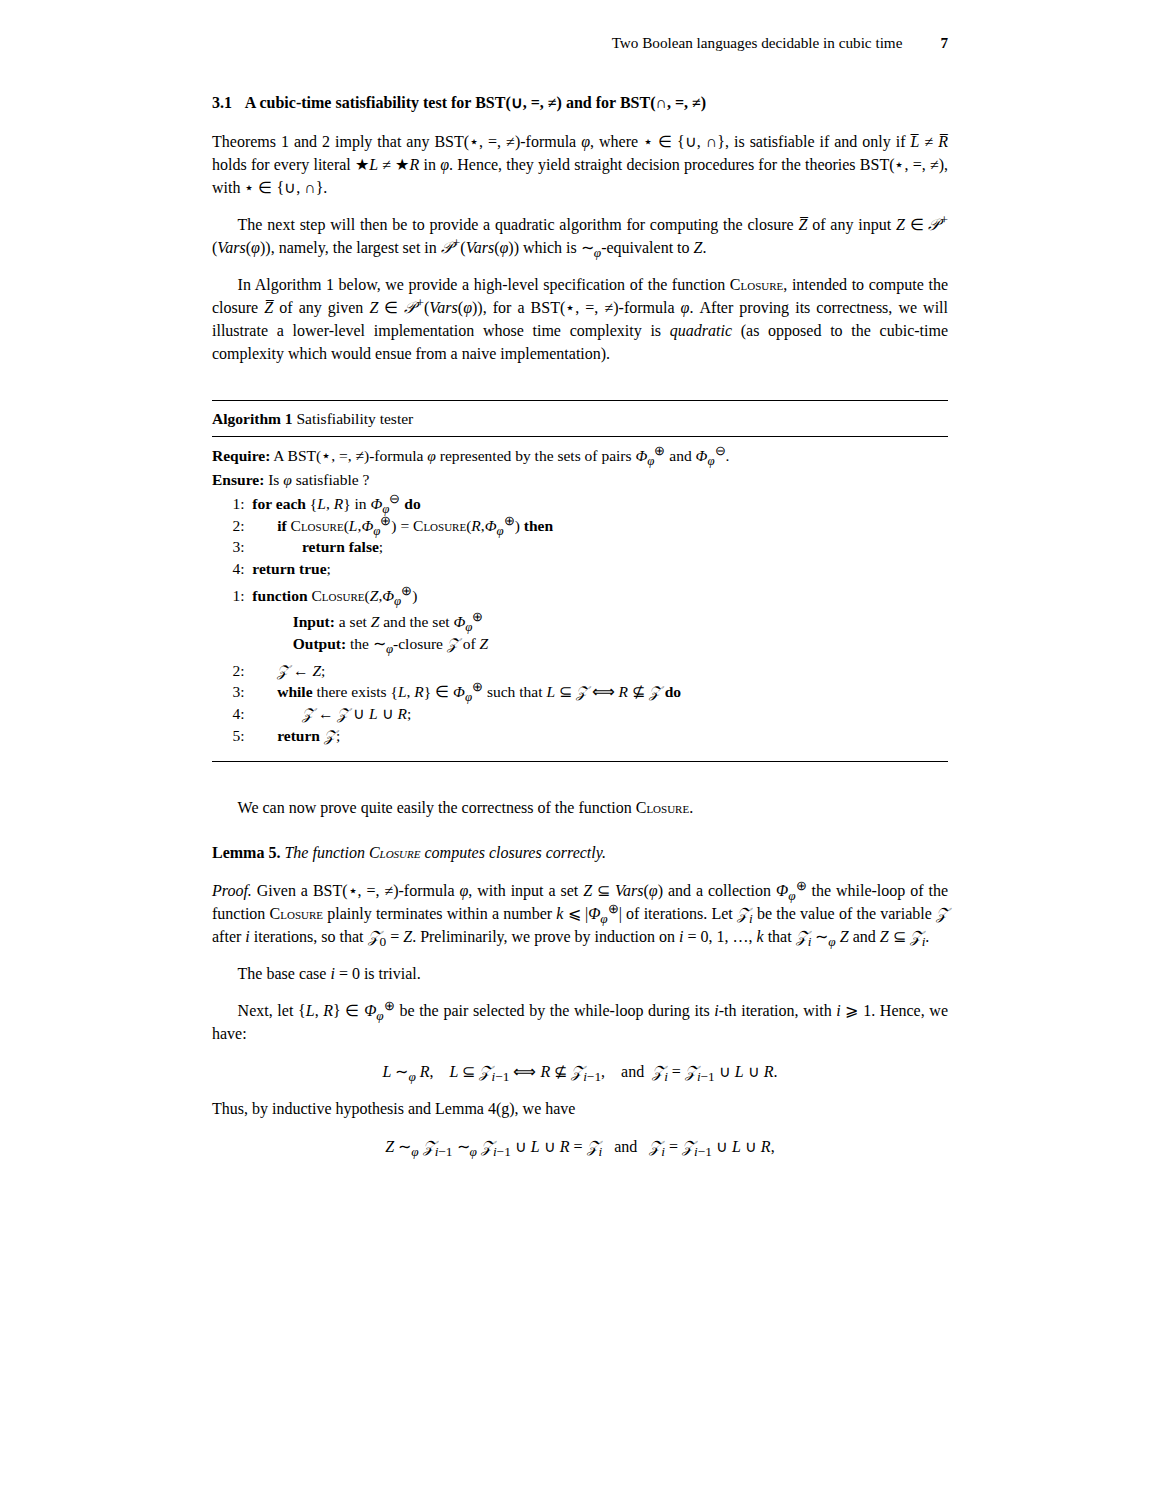Two Boolean languages decidable in cubic time 7
3.1 A cubic-time satisfiability test for BST(∪, =, ≠) and for BST(∩, =, ≠)
Theorems 1 and 2 imply that any BST(⋆, =, ≠)-formula φ, where ⋆ ∈ {∪, ∩}, is satisfiable if and only if L̅ ≠ R̅ holds for every literal ★L ≠ ★R in φ. Hence, they yield straight decision procedures for the theories BST(⋆, =, ≠), with ⋆ ∈ {∪, ∩}.
The next step will then be to provide a quadratic algorithm for computing the closure Z̅ of any input Z ∈ 𝒫+(Vars(φ)), namely, the largest set in 𝒫+(Vars(φ)) which is ∼φ-equivalent to Z.
In Algorithm 1 below, we provide a high-level specification of the function Closure, intended to compute the closure Z̅ of any given Z ∈ 𝒫+(Vars(φ)), for a BST(⋆, =, ≠)-formula φ. After proving its correctness, we will illustrate a lower-level implementation whose time complexity is quadratic (as opposed to the cubic-time complexity which would ensue from a naive implementation).
Algorithm 1 Satisfiability tester
Require: A BST(⋆, =, ≠)-formula φ represented by the sets of pairs Φφ⊕ and Φφ⊖.
Ensure: Is φ satisfiable ?
for each {L, R} in Φφ⊖ do
if Closure(L,Φφ⊕) = Closure(R,Φφ⊕) then
return false;
return true;
function Closure(Z,Φφ⊕)
Input: a set Z and the set Φφ⊕
Output: the ∼φ-closure 𝒵 of Z
𝒵 ← Z;
while there exists {L, R} ∈ Φφ⊕ such that L ⊆ 𝒵 ⟺ R ⊈ 𝒵 do
𝒵 ← 𝒵 ∪ L ∪ R;
return 𝒵;
We can now prove quite easily the correctness of the function Closure.
Lemma 5. The function Closure computes closures correctly.
Proof. Given a BST(⋆, =, ≠)-formula φ, with input a set Z ⊆ Vars(φ) and a collection Φφ⊕ the while-loop of the function Closure plainly terminates within a number k ⩽ |Φφ⊕| of iterations. Let 𝒵i be the value of the variable 𝒵 after i iterations, so that 𝒵0 = Z. Preliminarily, we prove by induction on i = 0, 1, …, k that 𝒵i ∼φ Z and Z ⊆ 𝒵i.
The base case i = 0 is trivial.
Next, let {L, R} ∈ Φφ⊕ be the pair selected by the while-loop during its i-th iteration, with i ⩾ 1. Hence, we have:
L ∼φ R, L ⊆ 𝒵i−1 ⟺ R ⊈ 𝒵i−1, and 𝒵i = 𝒵i−1 ∪ L ∪ R.
Thus, by inductive hypothesis and Lemma 4(g), we have
Z ∼φ 𝒵i−1 ∼φ 𝒵i−1 ∪ L ∪ R = 𝒵i and 𝒵i = 𝒵i−1 ∪ L ∪ R,